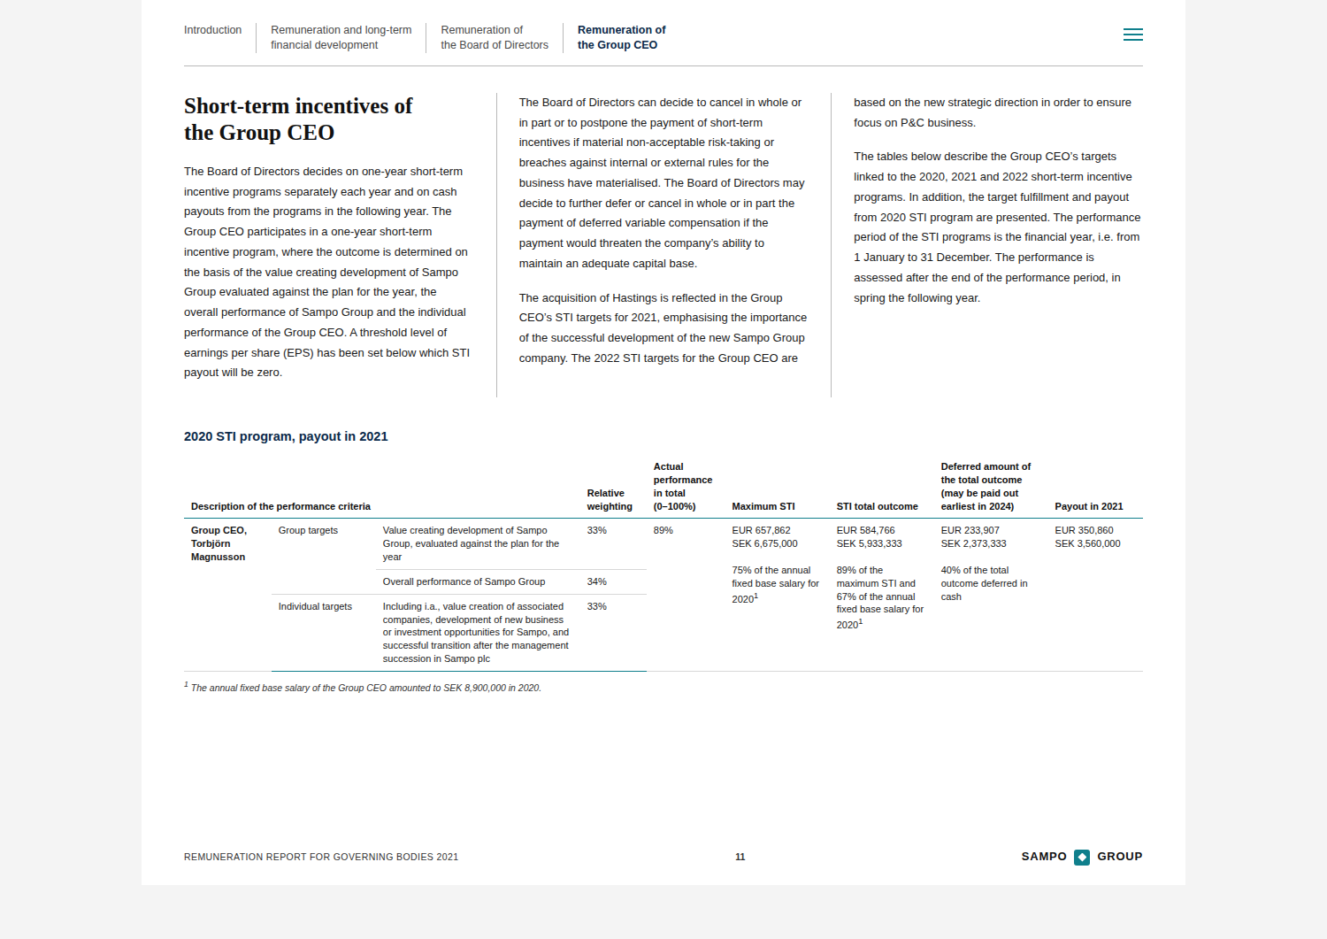Introduction
Remuneration and long-term
financial development
Remuneration of
the Board of Directors
Remuneration of
the Group CEO
Short-term incentives of
the Group CEO
The Board of Directors decides on one-year short-term incentive programs separately each year and on cash payouts from the programs in the following year. The Group CEO participates in a one-year short-term incentive program, where the outcome is determined on the basis of the value creating development of Sampo Group evaluated against the plan for the year, the overall performance of Sampo Group and the individual performance of the Group CEO. A threshold level of earnings per share (EPS) has been set below which STI payout will be zero.
The Board of Directors can decide to cancel in whole or in part or to postpone the payment of short-term incentives if material non-acceptable risk-taking or breaches against internal or external rules for the business have materialised. The Board of Directors may decide to further defer or cancel in whole or in part the payment of deferred variable compensation if the payment would threaten the company’s ability to maintain an adequate capital base.
The acquisition of Hastings is reflected in the Group CEO’s STI targets for 2021, emphasising the importance of the successful development of the new Sampo Group company. The 2022 STI targets for the Group CEO are
based on the new strategic direction in order to ensure focus on P&C business.
The tables below describe the Group CEO’s targets linked to the 2020, 2021 and 2022 short-term incentive programs. In addition, the target fulfillment and payout from 2020 STI program are presented. The performance period of the STI programs is the financial year, i.e. from 1 January to 31 December. The performance is assessed after the end of the performance period, in spring the following year.
2020 STI program, payout in 2021
| Description of the performance criteria | Relative weighting | Actual performance in total (0–100%) | Maximum STI | STI total outcome | Deferred amount of the total outcome (may be paid out earliest in 2024) | Payout in 2021 |
| --- | --- | --- | --- | --- | --- | --- |
| Group CEO, Torbjörn Magnusson | Group targets | Value creating development of Sampo Group, evaluated against the plan for the year | 33% | 89% | EUR 657,862 SEK 6,675,000 75% of the annual fixed base salary for 2020 1 | EUR 584,766 SEK 5,933,333 89% of the maximum STI and 67% of the annual fixed base salary for 2020 1 | EUR 233,907 SEK 2,373,333 40% of the total outcome deferred in cash | EUR 350,860 SEK 3,560,000 |
| Overall performance of Sampo Group | 34% |
| Individual targets | Including i.a., value creation of associated companies, development of new business or investment opportunities for Sampo, and successful transition after the management succession in Sampo plc | 33% |
1 The annual fixed base salary of the Group CEO amounted to SEK 8,900,000 in 2020.
REMUNERATION REPORT FOR GOVERNING BODIES 2021
11
SAMPO GROUP